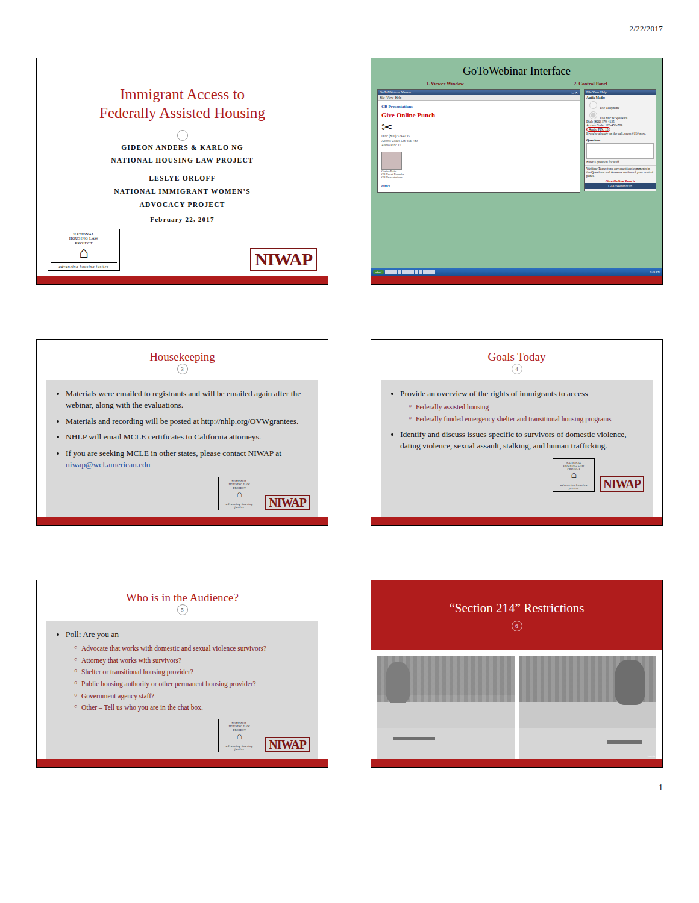2/22/2017
Immigrant Access to
Federally Assisted Housing
Gideon Anders & Karlo Ng
National Housing Law Project
Leslye Orloff
National Immigrant Women’s
Advocacy Project
February 22, 2017
NATIONAL
HOUSING LAW
PROJECT
⌂
advancing housing justice
NIWAP
GoToWebinar Interface
1. Viewer Window 2. Control Panel
GoToWebinar Viewer□ ✕
File View Help
CB Presentations
Give Online Punch
✂
Dial: (800) 379-4135
Access Code: 123-456-789
Audio PIN: 15
Corina Bain
CB Event Founder
CB Presentations
cimx
File View Help
Audio Mode: Use Telephone Use Mic & Speakers
Dial: (800) 379-4135
Access Code: 123-456-789
Audio PIN: 15
If you're already on the call, press #15# now.
Questions
Enter a question for staff
Webinar Tease: type any questions/comments in the Questions and Answers section of your control panel.
Give Online Punch
GoToWebinar™
start 9:21 PM
Housekeeping
3
Materials were emailed to registrants and will be emailed again after the webinar, along with the evaluations.
Materials and recording will be posted at http://nhlp.org/OVWgrantees.
NHLP will email MCLE certificates to California attorneys.
If you are seeking MCLE in other states, please contact NIWAP at niwap@wcl.american.edu
NATIONAL
HOUSING LAW
PROJECT
⌂
advancing housing justice
NIWAP
Goals Today
4
Provide an overview of the rights of immigrants to access
Federally assisted housing
Federally funded emergency shelter and transitional housing programs
Identify and discuss issues specific to survivors of domestic violence, dating violence, sexual assault, stalking, and human trafficking.
NATIONAL
HOUSING LAW
PROJECT
⌂
advancing housing justice
NIWAP
Who is in the Audience?
5
Poll: Are you an
Advocate that works with domestic and sexual violence survivors?
Attorney that works with survivors?
Shelter or transitional housing provider?
Public housing authority or other permanent housing provider?
Government agency staff?
Other – Tell us who you are in the chat box.
NATIONAL
HOUSING LAW
PROJECT
⌂
advancing housing justice
NIWAP
“Section 214” Restrictions
6
i.cn.uk
1